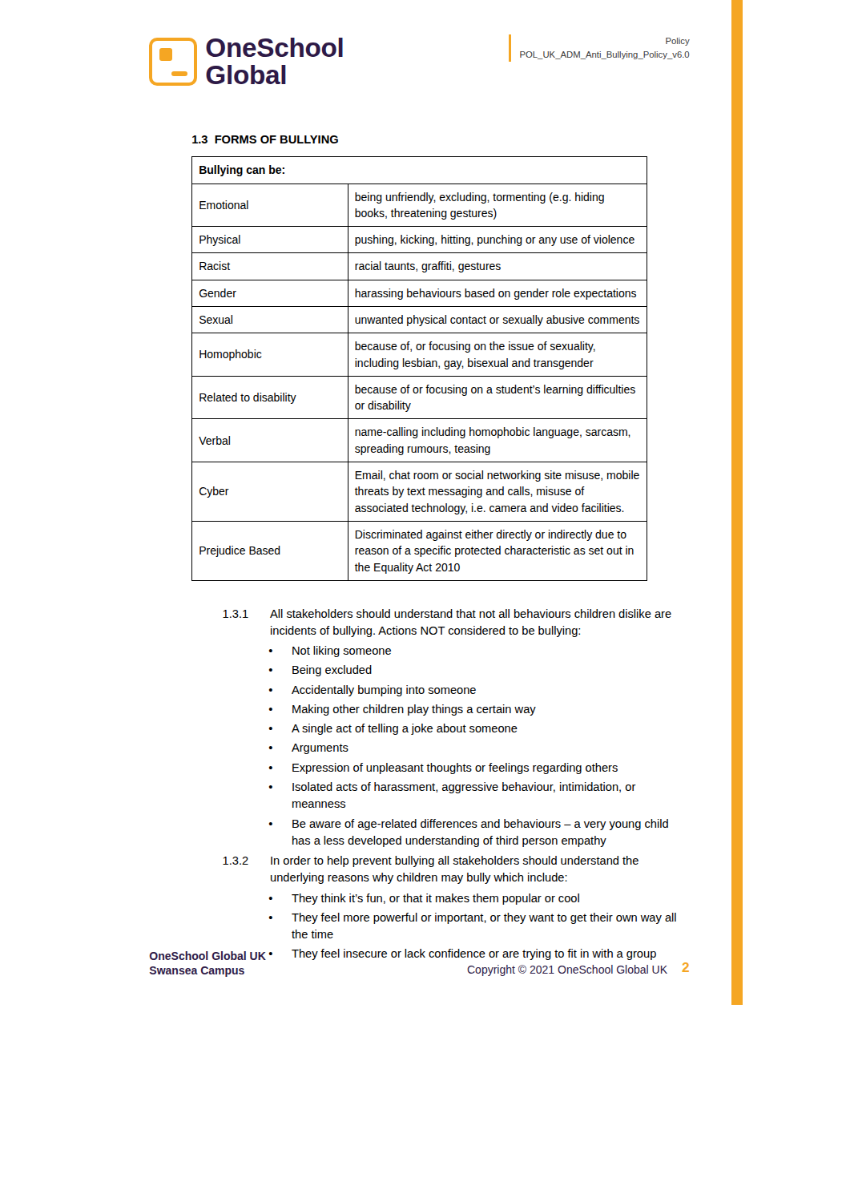OneSchool
Global
Policy
POL_UK_ADM_Anti_Bullying_Policy_v6.0
1.3 FORMS OF BULLYING
| Bullying can be: |
| --- |
| Emotional | being unfriendly, excluding, tormenting (e.g. hiding books, threatening gestures) |
| Physical | pushing, kicking, hitting, punching or any use of violence |
| Racist | racial taunts, graffiti, gestures |
| Gender | harassing behaviours based on gender role expectations |
| Sexual | unwanted physical contact or sexually abusive comments |
| Homophobic | because of, or focusing on the issue of sexuality, including lesbian, gay, bisexual and transgender |
| Related to disability | because of or focusing on a student’s learning difficulties or disability |
| Verbal | name-calling including homophobic language, sarcasm, spreading rumours, teasing |
| Cyber | Email, chat room or social networking site misuse, mobile threats by text messaging and calls, misuse of associated technology, i.e. camera and video facilities. |
| Prejudice Based | Discriminated against either directly or indirectly due to reason of a specific protected characteristic as set out in the Equality Act 2010 |
1.3.1
All stakeholders should understand that not all behaviours children dislike are incidents of bullying. Actions NOT considered to be bullying:
Not liking someone
Being excluded
Accidentally bumping into someone
Making other children play things a certain way
A single act of telling a joke about someone
Arguments
Expression of unpleasant thoughts or feelings regarding others
Isolated acts of harassment, aggressive behaviour, intimidation, or meanness
Be aware of age-related differences and behaviours – a very young child has a less developed understanding of third person empathy
1.3.2
In order to help prevent bullying all stakeholders should understand the underlying reasons why children may bully which include:
They think it’s fun, or that it makes them popular or cool
They feel more powerful or important, or they want to get their own way all the time
They feel insecure or lack confidence or are trying to fit in with a group
OneSchool Global UK
Swansea Campus
Copyright © 2021 OneSchool Global UK 2